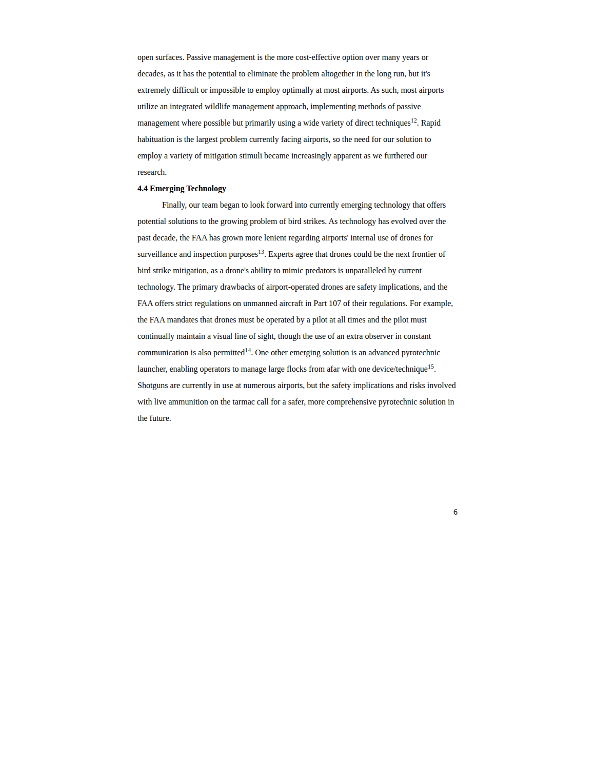open surfaces. Passive management is the more cost-effective option over many years or decades, as it has the potential to eliminate the problem altogether in the long run, but it's extremely difficult or impossible to employ optimally at most airports. As such, most airports utilize an integrated wildlife management approach, implementing methods of passive management where possible but primarily using a wide variety of direct techniques12. Rapid habituation is the largest problem currently facing airports, so the need for our solution to employ a variety of mitigation stimuli became increasingly apparent as we furthered our research.
4.4 Emerging Technology
Finally, our team began to look forward into currently emerging technology that offers potential solutions to the growing problem of bird strikes. As technology has evolved over the past decade, the FAA has grown more lenient regarding airports' internal use of drones for surveillance and inspection purposes13. Experts agree that drones could be the next frontier of bird strike mitigation, as a drone's ability to mimic predators is unparalleled by current technology. The primary drawbacks of airport-operated drones are safety implications, and the FAA offers strict regulations on unmanned aircraft in Part 107 of their regulations. For example, the FAA mandates that drones must be operated by a pilot at all times and the pilot must continually maintain a visual line of sight, though the use of an extra observer in constant communication is also permitted14. One other emerging solution is an advanced pyrotechnic launcher, enabling operators to manage large flocks from afar with one device/technique15. Shotguns are currently in use at numerous airports, but the safety implications and risks involved with live ammunition on the tarmac call for a safer, more comprehensive pyrotechnic solution in the future.
6